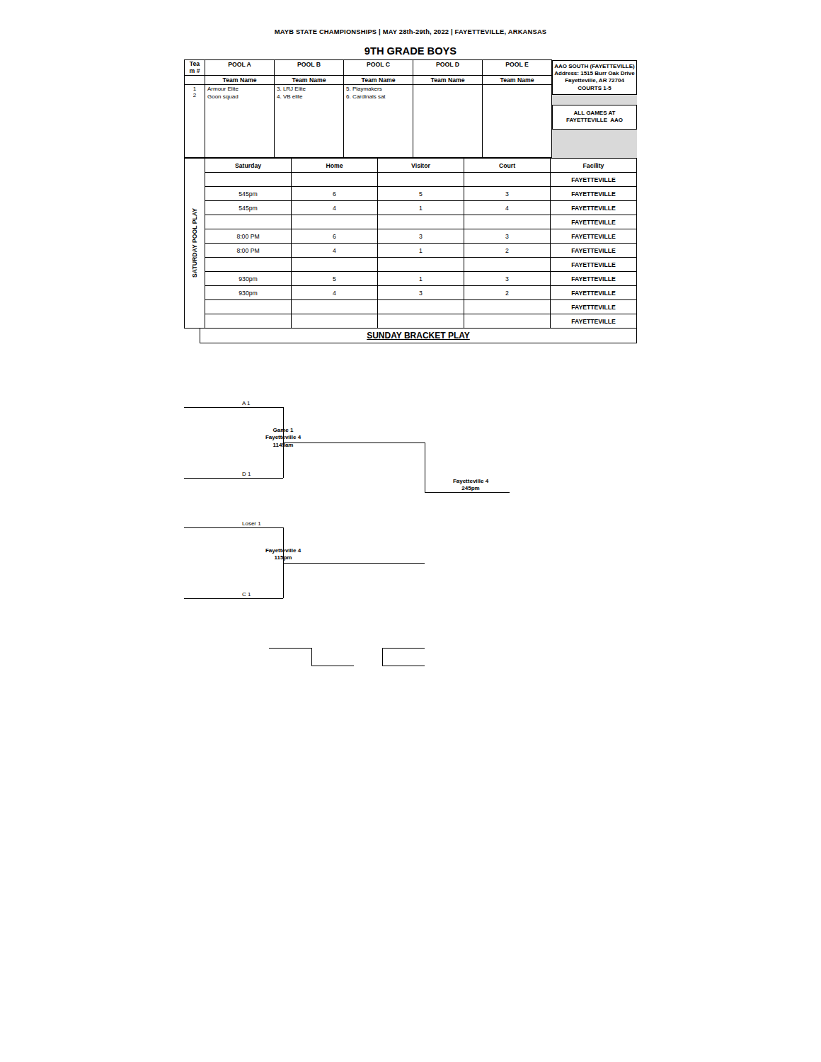MAYB STATE CHAMPIONSHIPS | MAY 28th-29th, 2022 | FAYETTEVILLE, ARKANSAS
9TH GRADE BOYS
| Tea m # | POOL A | POOL B | POOL C | POOL D | POOL E | AAO SOUTH (FAYETTEVILLE) Address: 1515 Burr Oak Drive Fayetteville, AR 72704 COURTS 1-5 ALL GAMES AT FAYETTEVILLE AAO |
| | Team Name | Team Name | Team Name | Team Name | Team Name |
| 1 2 | Armour Elite Goon squad | 3. LRJ Elite 4. VB elite | 5. Playmakers 6. Cardinals sat | | |
| SATURDAY POOL PLAY | Saturday | Home | Visitor | Court | Facility |
| | | | | FAYETTEVILLE |
| 545pm | 6 | 5 | 3 | FAYETTEVILLE |
| 545pm | 4 | 1 | 4 | FAYETTEVILLE |
| | | | | FAYETTEVILLE |
| 8:00 PM | 6 | 3 | 3 | FAYETTEVILLE |
| 8:00 PM | 4 | 1 | 2 | FAYETTEVILLE |
| | | | | FAYETTEVILLE |
| 930pm | 5 | 1 | 3 | FAYETTEVILLE |
| 930pm | 4 | 3 | 2 | FAYETTEVILLE |
| | | | | FAYETTEVILLE |
| | | | | FAYETTEVILLE |
SUNDAY BRACKET PLAY
A 1
D 1
Game 1
Fayetteville 4
1145am
Loser 1
C 1
Fayetteville 4
115pm
Fayetteville 4
245pm